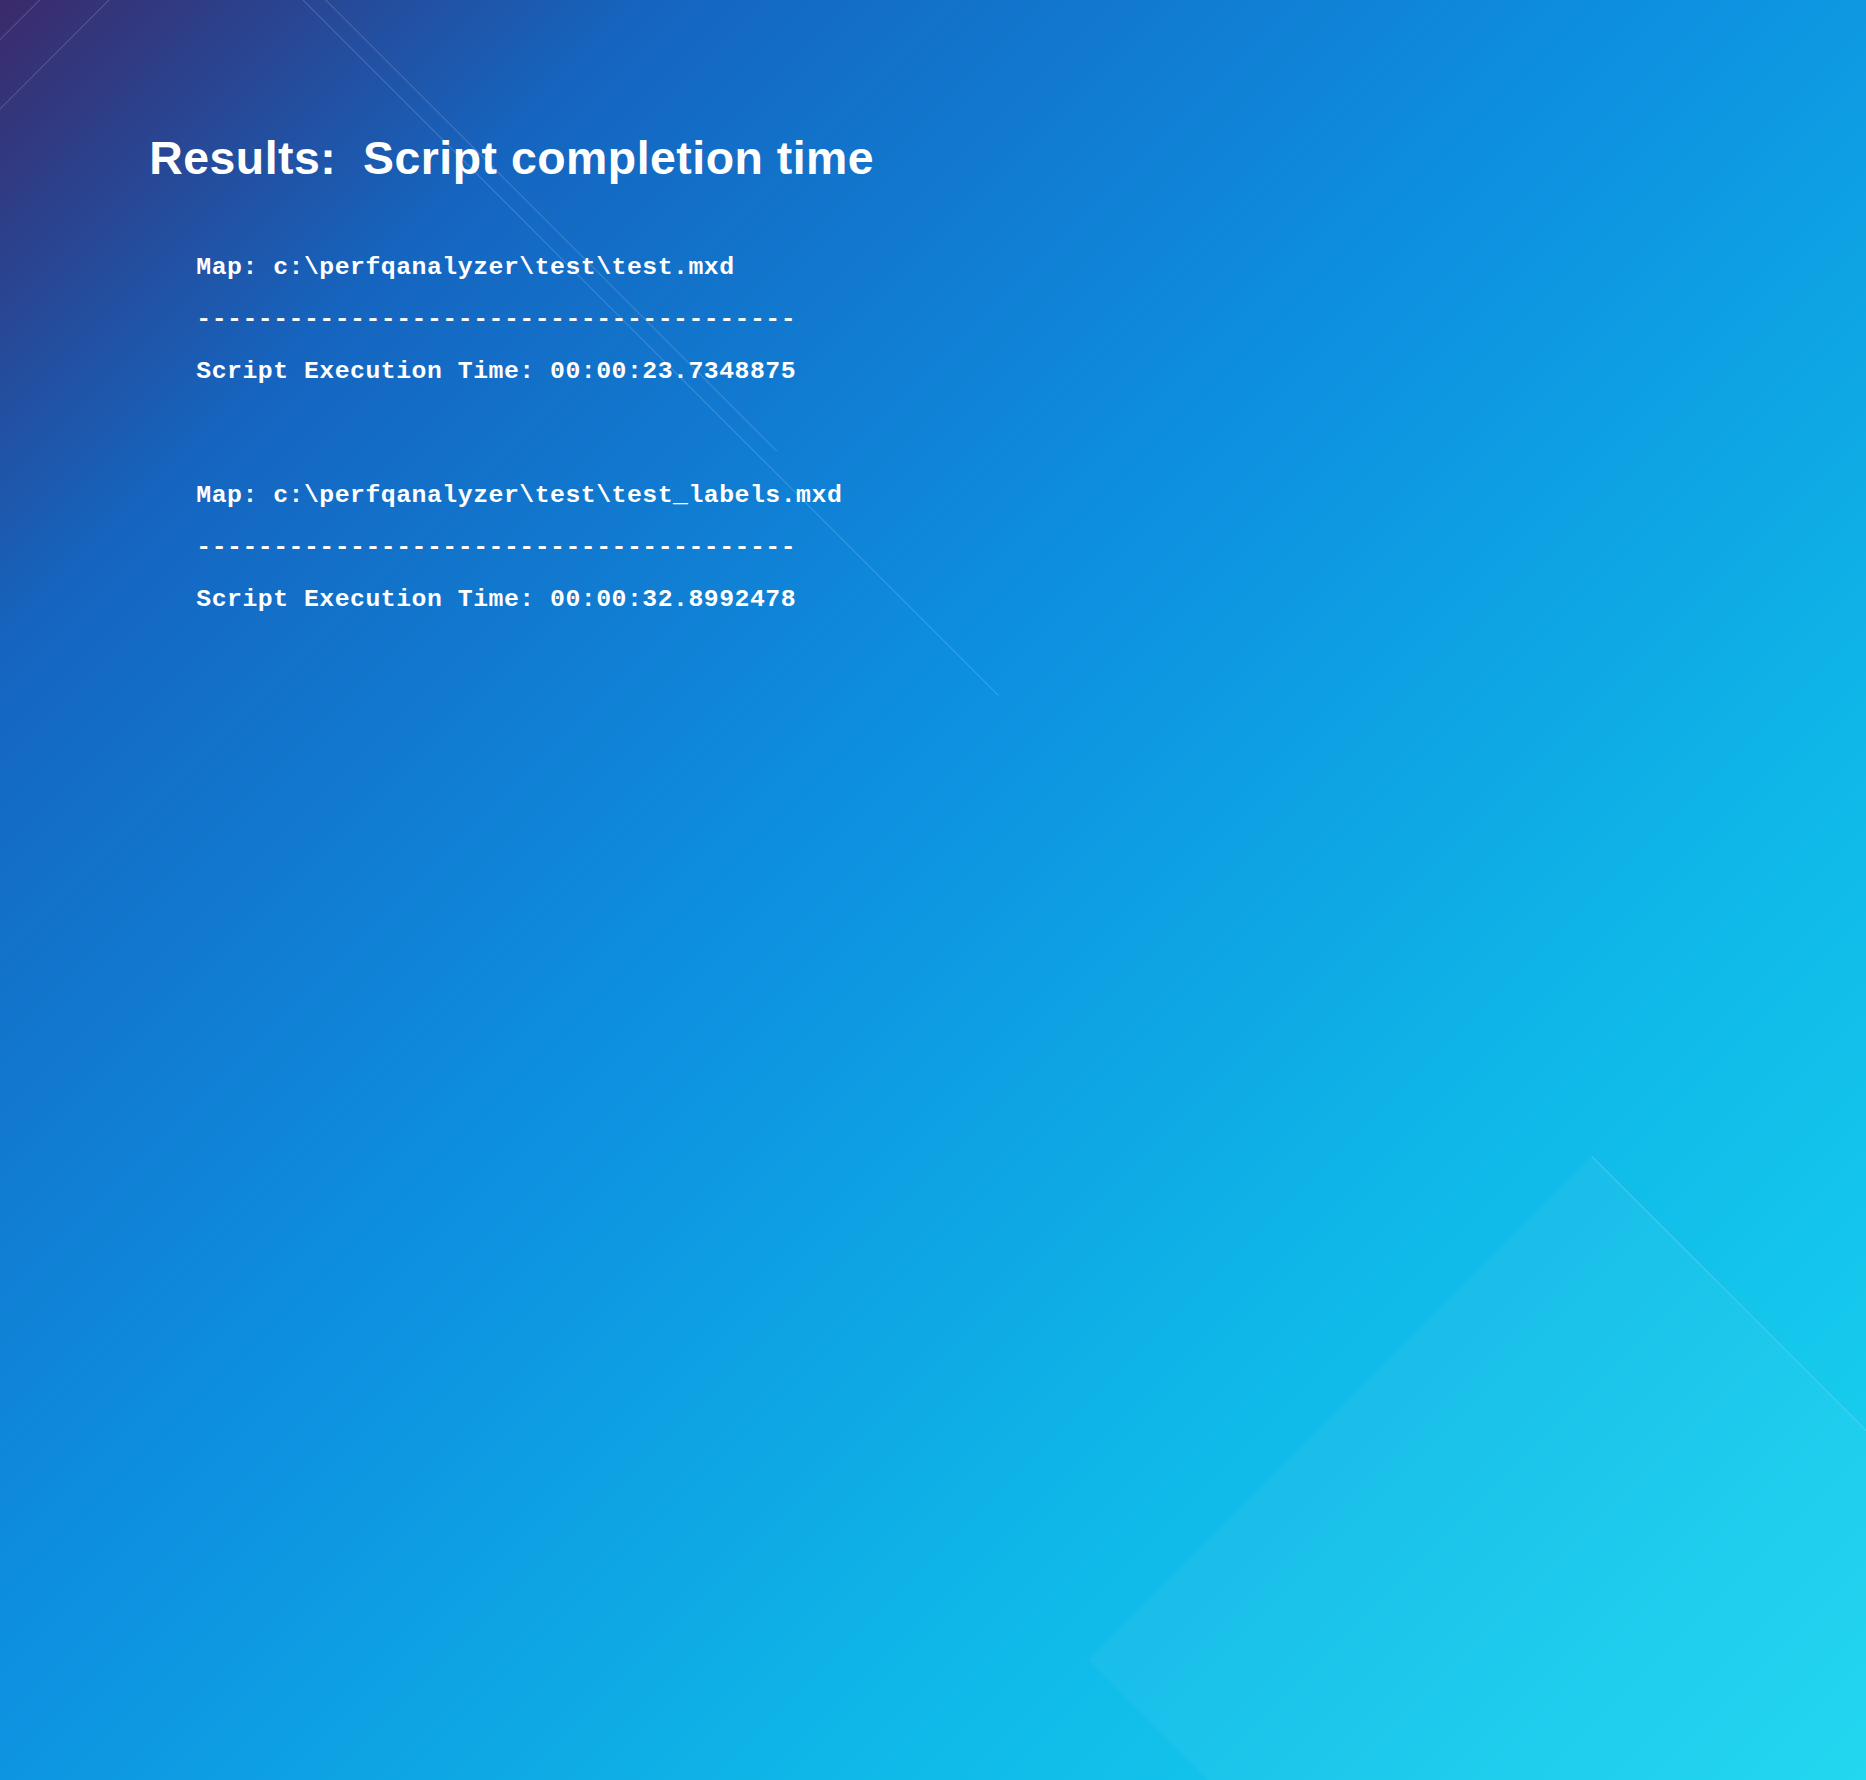Results: Script completion time
Map: c:\perfqanalyzer\test\test.mxd
---------------------------------------
Script Execution Time: 00:00:23.7348875
Map: c:\perfqanalyzer\test\test_labels.mxd
---------------------------------------
Script Execution Time: 00:00:32.8992478